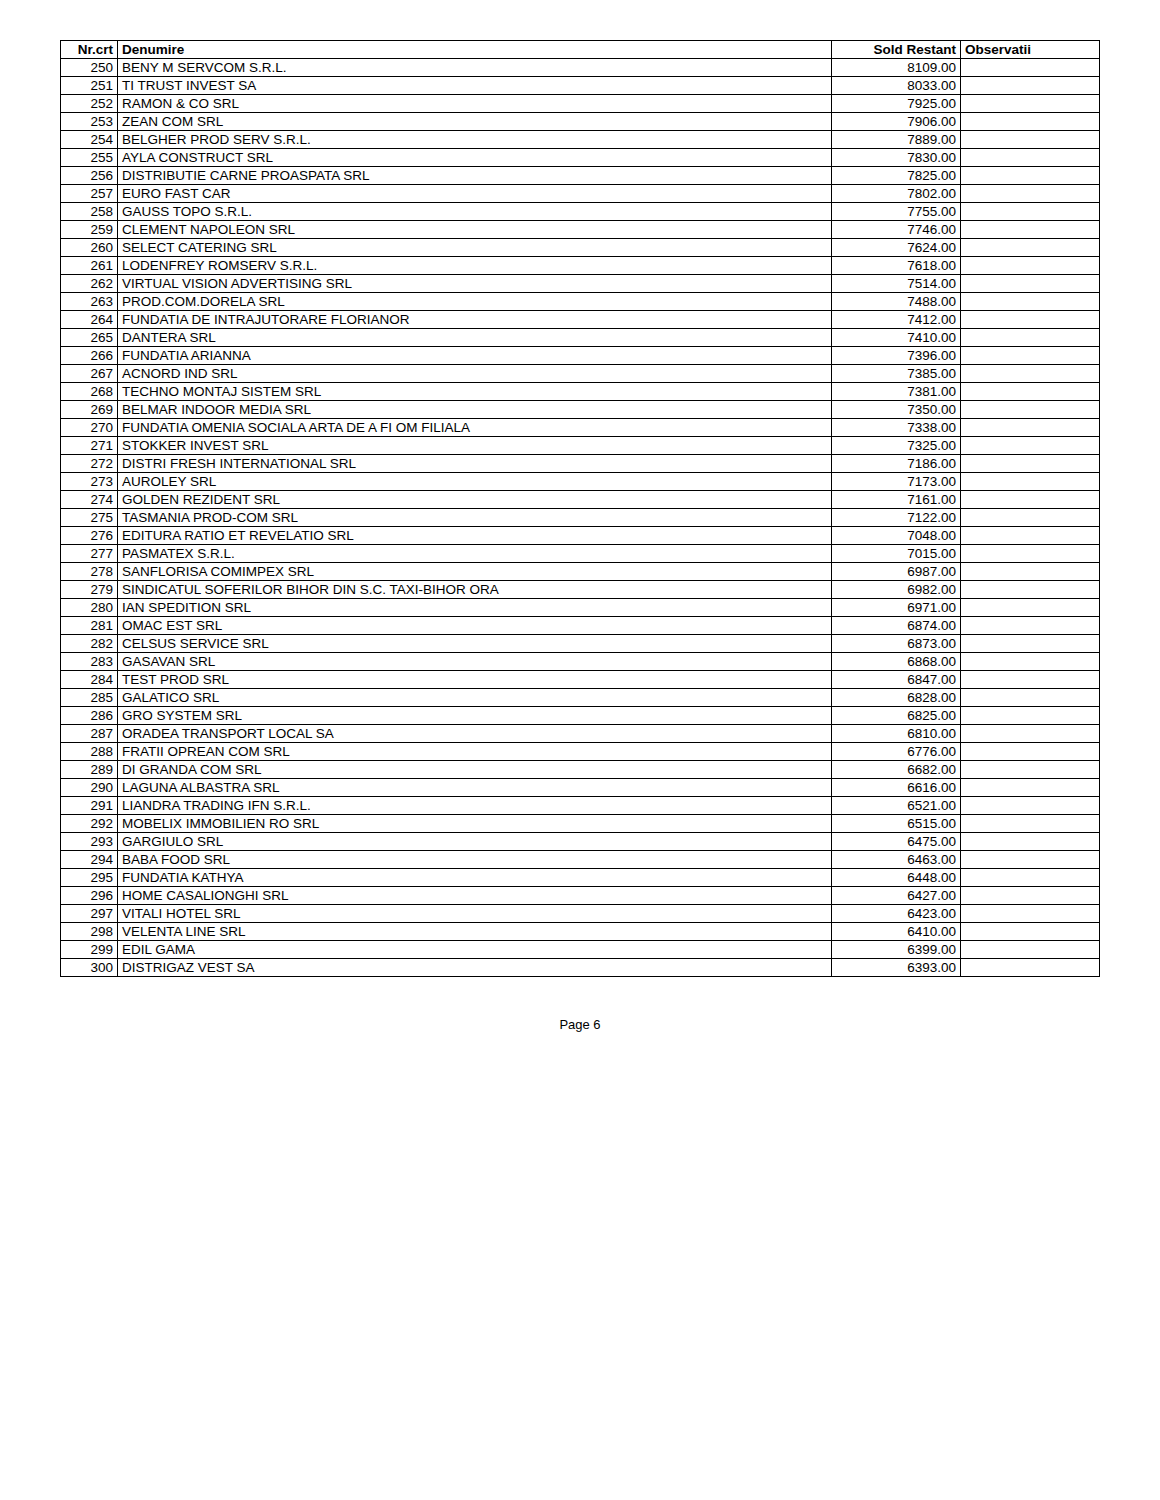Page 6
| Nr.crt | Denumire | Sold Restant | Observatii |
| --- | --- | --- | --- |
| 250 | BENY M SERVCOM S.R.L. | 8109.00 | |
| 251 | TI TRUST INVEST SA | 8033.00 | |
| 252 | RAMON & CO SRL | 7925.00 | |
| 253 | ZEAN COM SRL | 7906.00 | |
| 254 | BELGHER PROD SERV S.R.L. | 7889.00 | |
| 255 | AYLA CONSTRUCT SRL | 7830.00 | |
| 256 | DISTRIBUTIE CARNE PROASPATA SRL | 7825.00 | |
| 257 | EURO FAST CAR | 7802.00 | |
| 258 | GAUSS TOPO S.R.L. | 7755.00 | |
| 259 | CLEMENT NAPOLEON SRL | 7746.00 | |
| 260 | SELECT CATERING SRL | 7624.00 | |
| 261 | LODENFREY ROMSERV S.R.L. | 7618.00 | |
| 262 | VIRTUAL VISION ADVERTISING SRL | 7514.00 | |
| 263 | PROD.COM.DORELA SRL | 7488.00 | |
| 264 | FUNDATIA DE INTRAJUTORARE FLORIANOR | 7412.00 | |
| 265 | DANTERA SRL | 7410.00 | |
| 266 | FUNDATIA ARIANNA | 7396.00 | |
| 267 | ACNORD IND SRL | 7385.00 | |
| 268 | TECHNO MONTAJ SISTEM SRL | 7381.00 | |
| 269 | BELMAR INDOOR MEDIA SRL | 7350.00 | |
| 270 | FUNDATIA OMENIA SOCIALA ARTA DE A FI OM FILIALA | 7338.00 | |
| 271 | STOKKER INVEST SRL | 7325.00 | |
| 272 | DISTRI FRESH INTERNATIONAL SRL | 7186.00 | |
| 273 | AUROLEY SRL | 7173.00 | |
| 274 | GOLDEN REZIDENT SRL | 7161.00 | |
| 275 | TASMANIA PROD-COM SRL | 7122.00 | |
| 276 | EDITURA RATIO ET REVELATIO SRL | 7048.00 | |
| 277 | PASMATEX S.R.L. | 7015.00 | |
| 278 | SANFLORISA COMIMPEX SRL | 6987.00 | |
| 279 | SINDICATUL SOFERILOR BIHOR DIN S.C. TAXI-BIHOR ORA | 6982.00 | |
| 280 | IAN SPEDITION SRL | 6971.00 | |
| 281 | OMAC EST SRL | 6874.00 | |
| 282 | CELSUS SERVICE SRL | 6873.00 | |
| 283 | GASAVAN SRL | 6868.00 | |
| 284 | TEST PROD SRL | 6847.00 | |
| 285 | GALATICO SRL | 6828.00 | |
| 286 | GRO SYSTEM SRL | 6825.00 | |
| 287 | ORADEA TRANSPORT LOCAL SA | 6810.00 | |
| 288 | FRATII OPREAN COM SRL | 6776.00 | |
| 289 | DI GRANDA COM SRL | 6682.00 | |
| 290 | LAGUNA ALBASTRA SRL | 6616.00 | |
| 291 | LIANDRA TRADING IFN S.R.L. | 6521.00 | |
| 292 | MOBELIX IMMOBILIEN RO SRL | 6515.00 | |
| 293 | GARGIULO SRL | 6475.00 | |
| 294 | BABA FOOD SRL | 6463.00 | |
| 295 | FUNDATIA KATHYA | 6448.00 | |
| 296 | HOME CASALIONGHI SRL | 6427.00 | |
| 297 | VITALI HOTEL SRL | 6423.00 | |
| 298 | VELENTA LINE SRL | 6410.00 | |
| 299 | EDIL GAMA | 6399.00 | |
| 300 | DISTRIGAZ VEST SA | 6393.00 | |